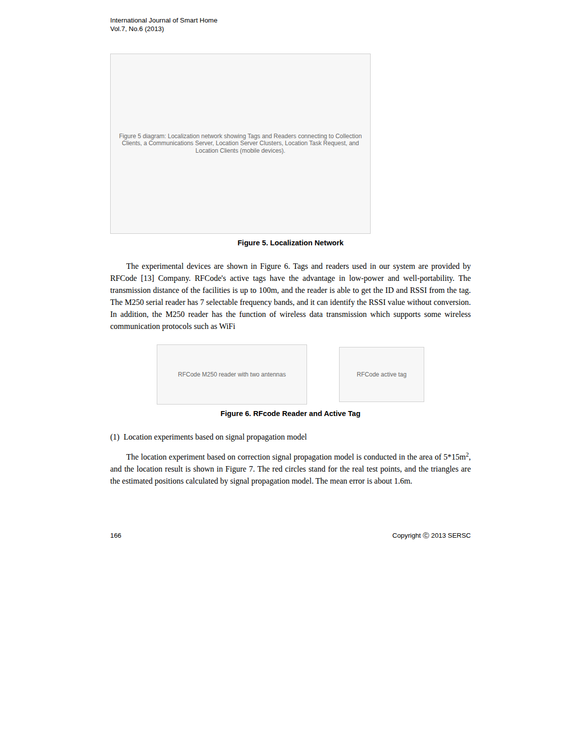International Journal of Smart Home
Vol.7, No.6 (2013)
Figure 5 diagram: Localization network showing Tags and Readers connecting to Collection Clients, a Communications Server, Location Server Clusters, Location Task Request, and Location Clients (mobile devices).
Figure 5. Localization Network
The experimental devices are shown in Figure 6. Tags and readers used in our system are provided by RFCode [13] Company. RFCode's active tags have the advantage in low-power and well-portability. The transmission distance of the facilities is up to 100m, and the reader is able to get the ID and RSSI from the tag. The M250 serial reader has 7 selectable frequency bands, and it can identify the RSSI value without conversion. In addition, the M250 reader has the function of wireless data transmission which supports some wireless communication protocols such as WiFi
RFCode M250 reader with two antennas
RFCode active tag
Figure 6. RFcode Reader and Active Tag
(1) Location experiments based on signal propagation model
The location experiment based on correction signal propagation model is conducted in the area of 5*15m2, and the location result is shown in Figure 7. The red circles stand for the real test points, and the triangles are the estimated positions calculated by signal propagation model. The mean error is about 1.6m.
166 Copyright Ⓒ 2013 SERSC